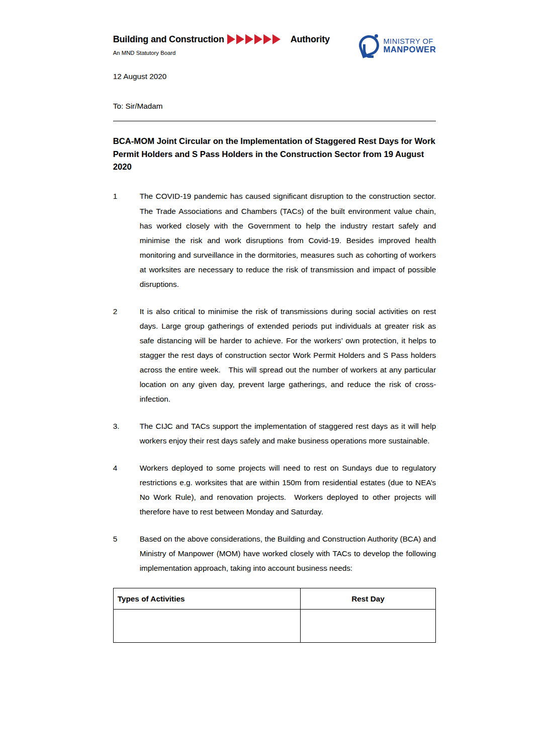Building and Construction Authority
An MND Statutory Board
MINISTRY OF
MANPOWER
12 August 2020
To: Sir/Madam
BCA-MOM Joint Circular on the Implementation of Staggered Rest Days for Work Permit Holders and S Pass Holders in the Construction Sector from 19 August 2020
1
The COVID-19 pandemic has caused significant disruption to the construction sector. The Trade Associations and Chambers (TACs) of the built environment value chain, has worked closely with the Government to help the industry restart safely and minimise the risk and work disruptions from Covid-19. Besides improved health monitoring and surveillance in the dormitories, measures such as cohorting of workers at worksites are necessary to reduce the risk of transmission and impact of possible disruptions.
2
It is also critical to minimise the risk of transmissions during social activities on rest days. Large group gatherings of extended periods put individuals at greater risk as safe distancing will be harder to achieve. For the workers’ own protection, it helps to stagger the rest days of construction sector Work Permit Holders and S Pass holders across the entire week. This will spread out the number of workers at any particular location on any given day, prevent large gatherings, and reduce the risk of cross-infection.
3.
The CIJC and TACs support the implementation of staggered rest days as it will help workers enjoy their rest days safely and make business operations more sustainable.
4
Workers deployed to some projects will need to rest on Sundays due to regulatory restrictions e.g. worksites that are within 150m from residential estates (due to NEA’s No Work Rule), and renovation projects. Workers deployed to other projects will therefore have to rest between Monday and Saturday.
5
Based on the above considerations, the Building and Construction Authority (BCA) and Ministry of Manpower (MOM) have worked closely with TACs to develop the following implementation approach, taking into account business needs:
| Types of Activities | Rest Day |
| --- | --- |